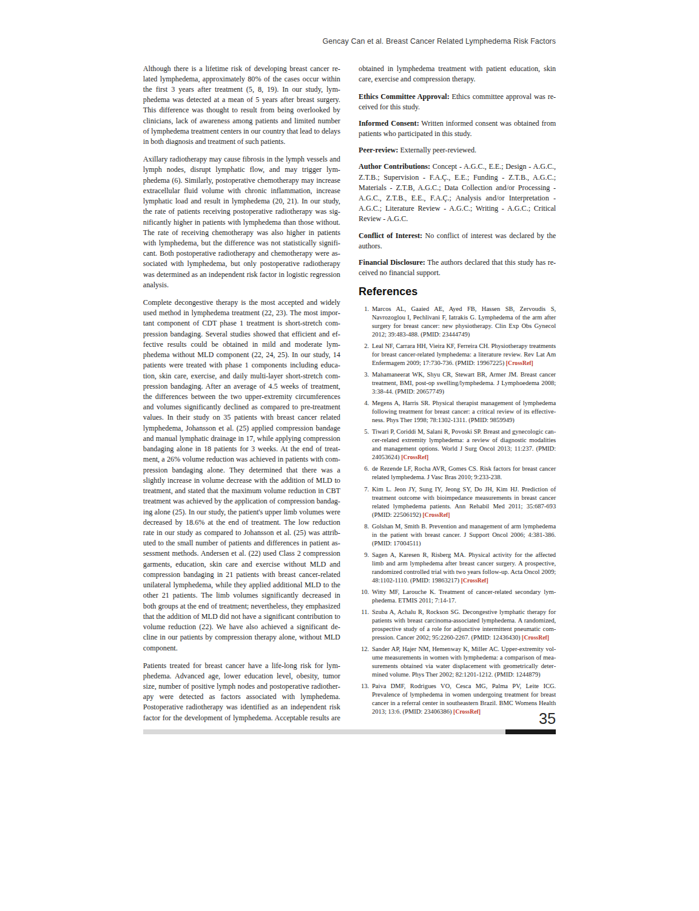Gencay Can et al. Breast Cancer Related Lymphedema Risk Factors
Although there is a lifetime risk of developing breast cancer related lymphedema, approximately 80% of the cases occur within the first 3 years after treatment (5, 8, 19). In our study, lymphedema was detected at a mean of 5 years after breast surgery. This difference was thought to result from being overlooked by clinicians, lack of awareness among patients and limited number of lymphedema treatment centers in our country that lead to delays in both diagnosis and treatment of such patients.
Axillary radiotherapy may cause fibrosis in the lymph vessels and lymph nodes, disrupt lymphatic flow, and may trigger lymphedema (6). Similarly, postoperative chemotherapy may increase extracellular fluid volume with chronic inflammation, increase lymphatic load and result in lymphedema (20, 21). In our study, the rate of patients receiving postoperative radiotherapy was significantly higher in patients with lymphedema than those without. The rate of receiving chemotherapy was also higher in patients with lymphedema, but the difference was not statistically significant. Both postoperative radiotherapy and chemotherapy were associated with lymphedema, but only postoperative radiotherapy was determined as an independent risk factor in logistic regression analysis.
Complete decongestive therapy is the most accepted and widely used method in lymphedema treatment (22, 23). The most important component of CDT phase 1 treatment is short-stretch compression bandaging. Several studies showed that efficient and effective results could be obtained in mild and moderate lymphedema without MLD component (22, 24, 25). In our study, 14 patients were treated with phase 1 components including education, skin care, exercise, and daily multi-layer short-stretch compression bandaging. After an average of 4.5 weeks of treatment, the differences between the two upper-extremity circumferences and volumes significantly declined as compared to pre-treatment values. In their study on 35 patients with breast cancer related lymphedema, Johansson et al. (25) applied compression bandage and manual lymphatic drainage in 17, while applying compression bandaging alone in 18 patients for 3 weeks. At the end of treatment, a 26% volume reduction was achieved in patients with compression bandaging alone. They determined that there was a slightly increase in volume decrease with the addition of MLD to treatment, and stated that the maximum volume reduction in CBT treatment was achieved by the application of compression bandaging alone (25). In our study, the patient's upper limb volumes were decreased by 18.6% at the end of treatment. The low reduction rate in our study as compared to Johansson et al. (25) was attributed to the small number of patients and differences in patient assessment methods. Andersen et al. (22) used Class 2 compression garments, education, skin care and exercise without MLD and compression bandaging in 21 patients with breast cancer-related unilateral lymphedema, while they applied additional MLD to the other 21 patients. The limb volumes significantly decreased in both groups at the end of treatment; nevertheless, they emphasized that the addition of MLD did not have a significant contribution to volume reduction (22). We have also achieved a significant decline in our patients by compression therapy alone, without MLD component.
Patients treated for breast cancer have a life-long risk for lymphedema. Advanced age, lower education level, obesity, tumor size, number of positive lymph nodes and postoperative radiotherapy were detected as factors associated with lymphedema. Postoperative radiotherapy was identified as an independent risk factor for the development of lymphedema. Acceptable results are obtained in lymphedema treatment with patient education, skin care, exercise and compression therapy.
Ethics Committee Approval: Ethics committee approval was received for this study.
Informed Consent: Written informed consent was obtained from patients who participated in this study.
Peer-review: Externally peer-reviewed.
Author Contributions: Concept - A.G.C., E.E.; Design - A.G.C., Z.T.B.; Supervision - F.A.Ç., E.E.; Funding - Z.T.B., A.G.C.; Materials - Z.T.B, A.G.C.; Data Collection and/or Processing - A.G.C., Z.T.B., E.E., F.A.Ç.; Analysis and/or Interpretation - A.G.C.; Literature Review - A.G.C.; Writing - A.G.C.; Critical Review - A.G.C.
Conflict of Interest: No conflict of interest was declared by the authors.
Financial Disclosure: The authors declared that this study has received no financial support.
References
Marcos AL, Gaaied AE, Ayed FB, Hassen SB, Zervoudis S, Navrozoglou I, Pechlivani F, Iatrakis G. Lymphedema of the arm after surgery for breast cancer: new physiotherapy. Clin Exp Obs Gynecol 2012; 39:483-488. (PMID: 23444749)
Leal NF, Carrara HH, Vieira KF, Ferreira CH. Physiotherapy treatments for breast cancer-related lymphedema: a literature review. Rev Lat Am Enfermagem 2009; 17:730-736. (PMID: 19967225) [CrossRef]
Mahamaneerat WK, Shyu CR, Stewart BR, Armer JM. Breast cancer treatment, BMI, post-op swelling/lymphedema. J Lymphoedema 2008; 3:38-44. (PMID: 20657749)
Megens A, Harris SR. Physical therapist management of lymphedema following treatment for breast cancer: a critical review of its effectiveness. Phys Ther 1998; 78:1302-1311. (PMID: 9859949)
Tiwari P, Coriddi M, Salani R, Povoski SP. Breast and gynecologic cancer-related extremity lymphedema: a review of diagnostic modalities and management options. World J Surg Oncol 2013; 11:237. (PMID: 24053624) [CrossRef]
de Rezende LF, Rocha AVR, Gomes CS. Risk factors for breast cancer related lymphedema. J Vasc Bras 2010; 9:233-238.
Kim L. Jeon JY, Sung IY, Jeong SY, Do JH, Kim HJ. Prediction of treatment outcome with bioimpedance measurements in breast cancer related lymphedema patients. Ann Rehabil Med 2011; 35:687-693 (PMID: 22506192) [CrossRef]
Golshan M, Smith B. Prevention and management of arm lymphedema in the patient with breast cancer. J Support Oncol 2006; 4:381-386. (PMID: 17004511)
Sagen A, Karesen R, Risberg MA. Physical activity for the affected limb and arm lymphedema after breast cancer surgery. A prospective, randomized controlled trial with two years follow-up. Acta Oncol 2009; 48:1102-1110. (PMID: 19863217) [CrossRef]
Witty MF, Larouche K. Treatment of cancer-related secondary lymphedema. ETMIS 2011; 7:14-17.
Szuba A, Achalu R, Rockson SG. Decongestive lymphatic therapy for patients with breast carcinoma-associated lymphedema. A randomized, prospective study of a role for adjunctive intermittent pneumatic compression. Cancer 2002; 95:2260-2267. (PMID: 12436430) [CrossRef]
Sander AP, Hajer NM, Hemenway K, Miller AC. Upper-extremity volume measurements in women with lymphedema: a comparison of measurements obtained via water displacement with geometrically determined volume. Phys Ther 2002; 82:1201-1212. (PMID: 1244879)
Paiva DMF, Rodrigues VO, Cesca MG, Palma PV, Leite ICG. Prevalence of lymphedema in women undergoing treatment for breast cancer in a referral center in southeastern Brazil. BMC Womens Health 2013; 13:6. (PMID: 23406386) [CrossRef]
35